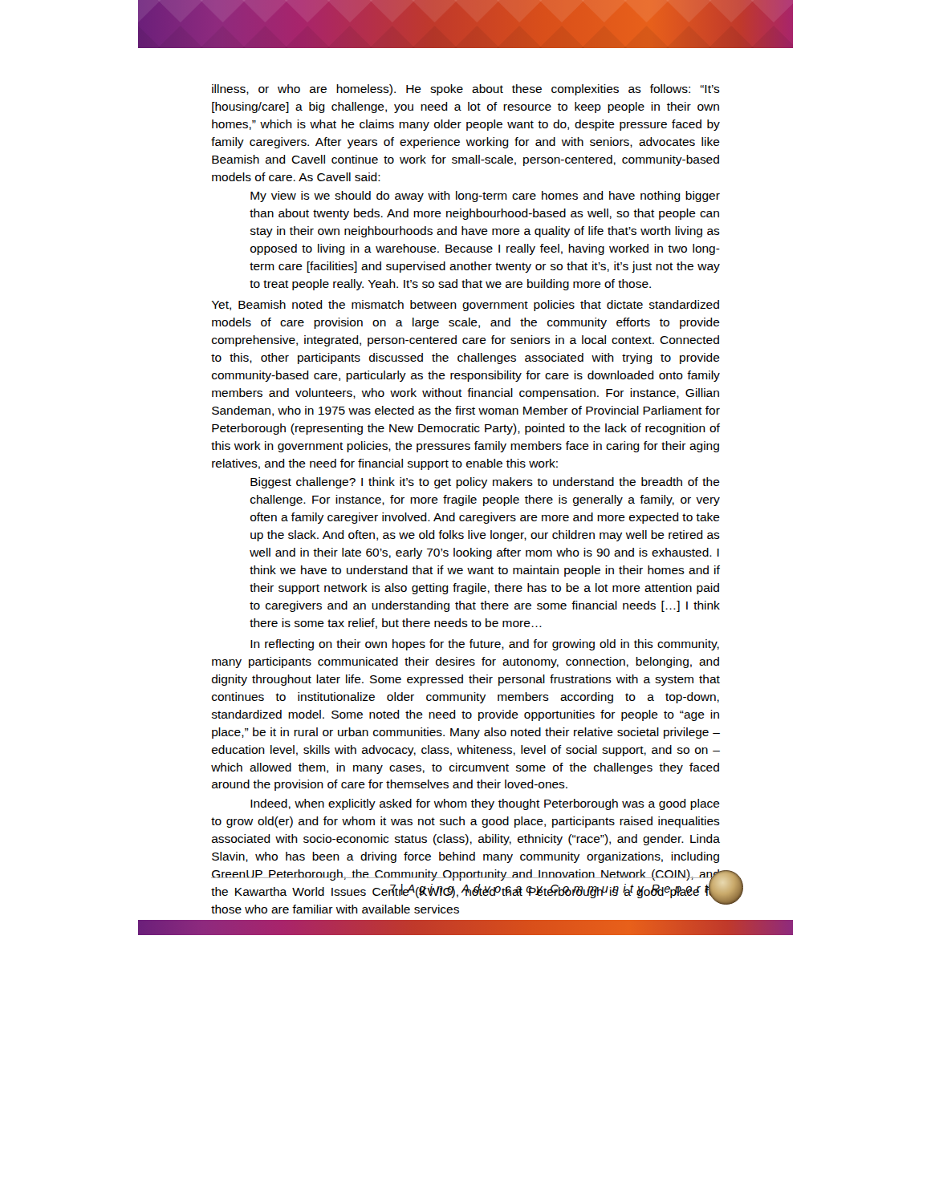illness, or who are homeless). He spoke about these complexities as follows: “It’s [housing/care] a big challenge, you need a lot of resource to keep people in their own homes,” which is what he claims many older people want to do, despite pressure faced by family caregivers. After years of experience working for and with seniors, advocates like Beamish and Cavell continue to work for small-scale, person-centered, community-based models of care. As Cavell said:
My view is we should do away with long-term care homes and have nothing bigger than about twenty beds. And more neighbourhood-based as well, so that people can stay in their own neighbourhoods and have more a quality of life that’s worth living as opposed to living in a warehouse. Because I really feel, having worked in two long-term care [facilities] and supervised another twenty or so that it’s, it’s just not the way to treat people really. Yeah. It’s so sad that we are building more of those.
Yet, Beamish noted the mismatch between government policies that dictate standardized models of care provision on a large scale, and the community efforts to provide comprehensive, integrated, person-centered care for seniors in a local context. Connected to this, other participants discussed the challenges associated with trying to provide community-based care, particularly as the responsibility for care is downloaded onto family members and volunteers, who work without financial compensation. For instance, Gillian Sandeman, who in 1975 was elected as the first woman Member of Provincial Parliament for Peterborough (representing the New Democratic Party), pointed to the lack of recognition of this work in government policies, the pressures family members face in caring for their aging relatives, and the need for financial support to enable this work:
Biggest challenge? I think it’s to get policy makers to understand the breadth of the challenge. For instance, for more fragile people there is generally a family, or very often a family caregiver involved. And caregivers are more and more expected to take up the slack. And often, as we old folks live longer, our children may well be retired as well and in their late 60’s, early 70’s looking after mom who is 90 and is exhausted. I think we have to understand that if we want to maintain people in their homes and if their support network is also getting fragile, there has to be a lot more attention paid to caregivers and an understanding that there are some financial needs […] I think there is some tax relief, but there needs to be more…
In reflecting on their own hopes for the future, and for growing old in this community, many participants communicated their desires for autonomy, connection, belonging, and dignity throughout later life. Some expressed their personal frustrations with a system that continues to institutionalize older community members according to a top-down, standardized model. Some noted the need to provide opportunities for people to “age in place,” be it in rural or urban communities. Many also noted their relative societal privilege – education level, skills with advocacy, class, whiteness, level of social support, and so on – which allowed them, in many cases, to circumvent some of the challenges they faced around the provision of care for themselves and their loved-ones.
Indeed, when explicitly asked for whom they thought Peterborough was a good place to grow old(er) and for whom it was not such a good place, participants raised inequalities associated with socio-economic status (class), ability, ethnicity (“race”), and gender. Linda Slavin, who has been a driving force behind many community organizations, including GreenUP Peterborough, the Community Opportunity and Innovation Network (COIN), and the Kawartha World Issues Centre (KWIC), noted that Peterborough is a good place for those who are familiar with available services
7 | A g i n g A d v o c a c y C o m m u n i t y R e p o r t